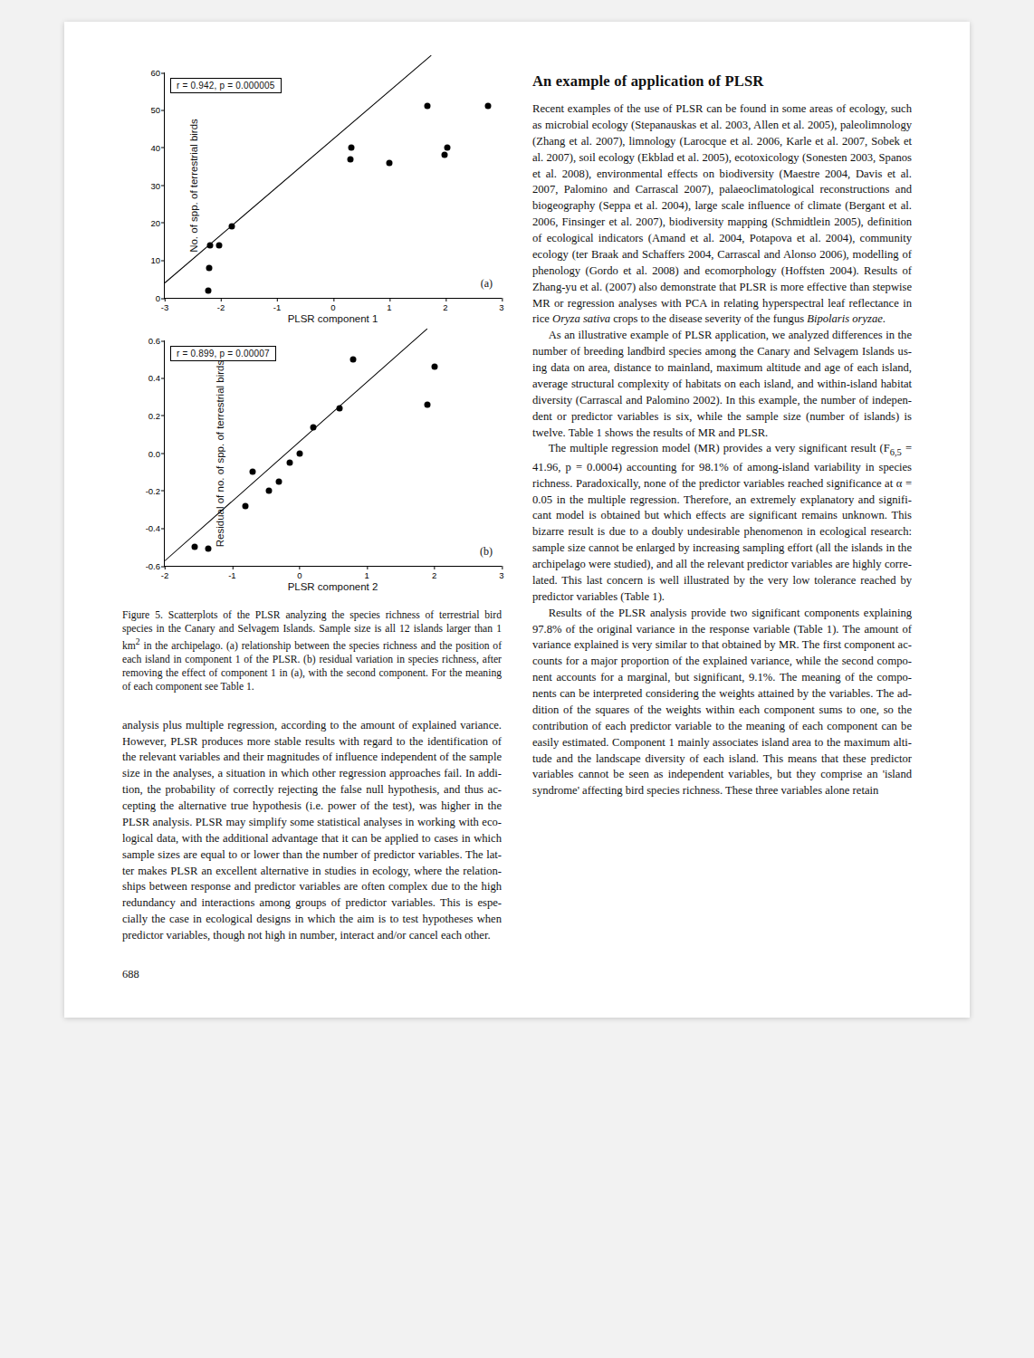No. of spp. of terrestrial birds r = 0.942, p = 0.000005 (a) 0 10 20 30 40 50 60 -3 -2 -1 0 1 2 3
PLSR component 1
Residual of no. of spp. of terrestrial birds r = 0.899, p = 0.00007 (b) -0.6 -0.4 -0.2 0.0 0.2 0.4 0.6 -2 -1 0 1 2 3
PLSR component 2
Figure 5. Scatterplots of the PLSR analyzing the species richness of terrestrial bird species in the Canary and Selvagem Islands. Sample size is all 12 islands larger than 1 km2 in the archipelago. (a) relationship between the species richness and the position of each island in component 1 of the PLSR. (b) residual variation in species richness, after removing the effect of component 1 in (a), with the second component. For the meaning of each component see Table 1.
analysis plus multiple regression, according to the amount of explained variance. However, PLSR produces more stable results with regard to the identification of the relevant variables and their magnitudes of influence independent of the sample size in the analyses, a situation in which other regression approaches fail. In addition, the probability of correctly rejecting the false null hypothesis, and thus accepting the alternative true hypothesis (i.e. power of the test), was higher in the PLSR analysis. PLSR may simplify some statistical analyses in working with ecological data, with the additional advantage that it can be applied to cases in which sample sizes are equal to or lower than the number of predictor variables. The latter makes PLSR an excellent alternative in studies in ecology, where the relationships between response and predictor variables are often complex due to the high redundancy and interactions among groups of predictor variables. This is especially the case in ecological designs in which the aim is to test hypotheses when predictor variables, though not high in number, interact and/or cancel each other.
688
An example of application of PLSR
Recent examples of the use of PLSR can be found in some areas of ecology, such as microbial ecology (Stepanauskas et al. 2003, Allen et al. 2005), paleolimnology (Zhang et al. 2007), limnology (Larocque et al. 2006, Karle et al. 2007, Sobek et al. 2007), soil ecology (Ekblad et al. 2005), ecotoxicology (Sonesten 2003, Spanos et al. 2008), environmental effects on biodiversity (Maestre 2004, Davis et al. 2007, Palomino and Carrascal 2007), palaeoclimatological reconstructions and biogeography (Seppa et al. 2004), large scale influence of climate (Bergant et al. 2006, Finsinger et al. 2007), biodiversity mapping (Schmidtlein 2005), definition of ecological indicators (Amand et al. 2004, Potapova et al. 2004), community ecology (ter Braak and Schaffers 2004, Carrascal and Alonso 2006), modelling of phenology (Gordo et al. 2008) and ecomorphology (Hoffsten 2004). Results of Zhang-yu et al. (2007) also demonstrate that PLSR is more effective than stepwise MR or regression analyses with PCA in relating hyperspectral leaf reflectance in rice Oryza sativa crops to the disease severity of the fungus Bipolaris oryzae.
As an illustrative example of PLSR application, we analyzed differences in the number of breeding landbird species among the Canary and Selvagem Islands using data on area, distance to mainland, maximum altitude and age of each island, average structural complexity of habitats on each island, and within-island habitat diversity (Carrascal and Palomino 2002). In this example, the number of independent or predictor variables is six, while the sample size (number of islands) is twelve. Table 1 shows the results of MR and PLSR.
The multiple regression model (MR) provides a very significant result (F6,5 = 41.96, p = 0.0004) accounting for 98.1% of among-island variability in species richness. Paradoxically, none of the predictor variables reached significance at α = 0.05 in the multiple regression. Therefore, an extremely explanatory and significant model is obtained but which effects are significant remains unknown. This bizarre result is due to a doubly undesirable phenomenon in ecological research: sample size cannot be enlarged by increasing sampling effort (all the islands in the archipelago were studied), and all the relevant predictor variables are highly correlated. This last concern is well illustrated by the very low tolerance reached by predictor variables (Table 1).
Results of the PLSR analysis provide two significant components explaining 97.8% of the original variance in the response variable (Table 1). The amount of variance explained is very similar to that obtained by MR. The first component accounts for a major proportion of the explained variance, while the second component accounts for a marginal, but significant, 9.1%. The meaning of the components can be interpreted considering the weights attained by the variables. The addition of the squares of the weights within each component sums to one, so the contribution of each predictor variable to the meaning of each component can be easily estimated. Component 1 mainly associates island area to the maximum altitude and the landscape diversity of each island. This means that these predictor variables cannot be seen as independent variables, but they comprise an 'island syndrome' affecting bird species richness. These three variables alone retain